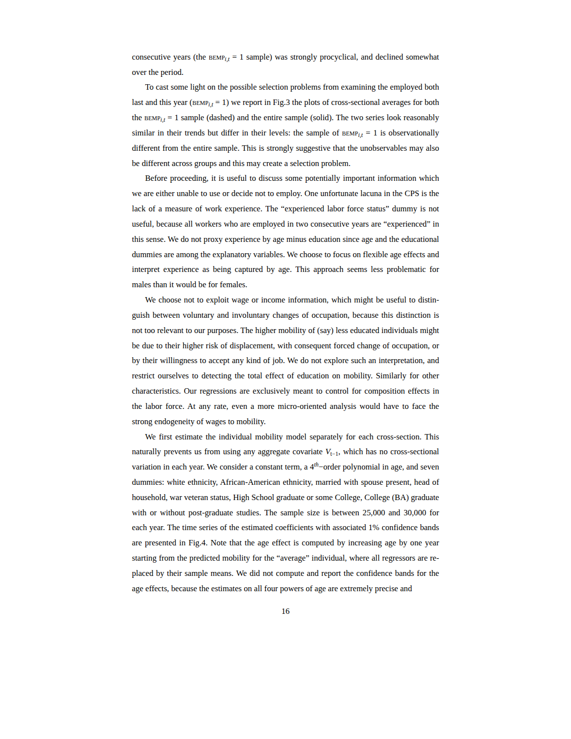consecutive years (the bemp i,t = 1 sample) was strongly procyclical, and declined somewhat over the period.
To cast some light on the possible selection problems from examining the employed both last and this year (bemp i,t = 1) we report in Fig.3 the plots of cross-sectional averages for both the bemp i,t = 1 sample (dashed) and the entire sample (solid). The two series look reasonably similar in their trends but differ in their levels: the sample of bemp i,t = 1 is observationally different from the entire sample. This is strongly suggestive that the unobservables may also be different across groups and this may create a selection problem.
Before proceeding, it is useful to discuss some potentially important information which we are either unable to use or decide not to employ. One unfortunate lacuna in the CPS is the lack of a measure of work experience. The “experienced labor force status” dummy is not useful, because all workers who are employed in two consecutive years are “experienced” in this sense. We do not proxy experience by age minus education since age and the educational dummies are among the explanatory variables. We choose to focus on flexible age effects and interpret experience as being captured by age. This approach seems less problematic for males than it would be for females.
We choose not to exploit wage or income information, which might be useful to distinguish between voluntary and involuntary changes of occupation, because this distinction is not too relevant to our purposes. The higher mobility of (say) less educated individuals might be due to their higher risk of displacement, with consequent forced change of occupation, or by their willingness to accept any kind of job. We do not explore such an interpretation, and restrict ourselves to detecting the total effect of education on mobility. Similarly for other characteristics. Our regressions are exclusively meant to control for composition effects in the labor force. At any rate, even a more micro-oriented analysis would have to face the strong endogeneity of wages to mobility.
We first estimate the individual mobility model separately for each cross-section. This naturally prevents us from using any aggregate covariate Vt−1, which has no cross-sectional variation in each year. We consider a constant term, a 4th−order polynomial in age, and seven dummies: white ethnicity, African-American ethnicity, married with spouse present, head of household, war veteran status, High School graduate or some College, College (BA) graduate with or without post-graduate studies. The sample size is between 25,000 and 30,000 for each year. The time series of the estimated coefficients with associated 1% confidence bands are presented in Fig.4. Note that the age effect is computed by increasing age by one year starting from the predicted mobility for the “average” individual, where all regressors are replaced by their sample means. We did not compute and report the confidence bands for the age effects, because the estimates on all four powers of age are extremely precise and
16